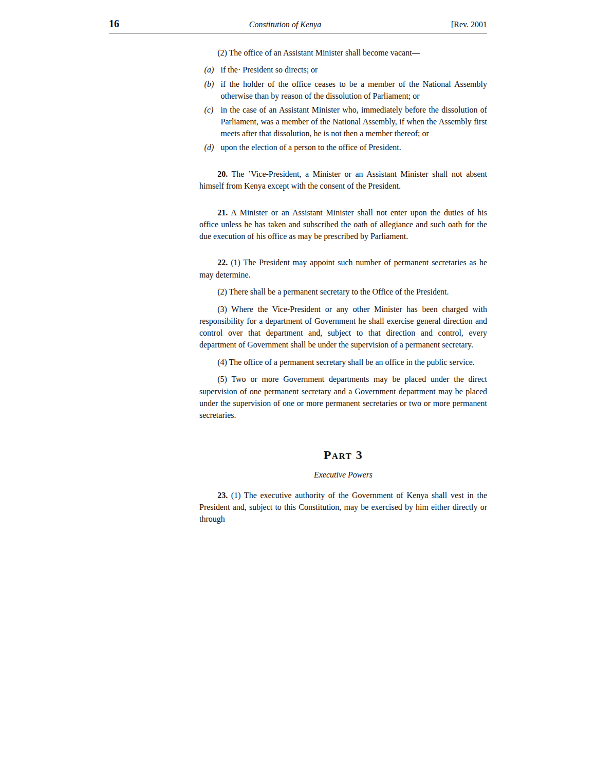16 Constitution of Kenya [Rev. 2001
(2) The office of an Assistant Minister shall become vacant—
(a) if the· President so directs; or
(b) if the holder of the office ceases to be a member of the National Assembly otherwise than by reason of the dissolution of Parliament; or
(c) in the case of an Assistant Minister who, immediately before the dissolution of Parliament, was a member of the National Assembly, if when the Assembly first meets after that dissolution, he is not then a member thereof; or
(d) upon the election of a person to the office of President.
Absence of Vice-President, Ministers and Assistant Ministers from Kenya.
20. The ’Vice-President, a Minister or an Assistant Minister shall not absent himself from Kenya except with the consent of the President.
Oaths to be taken by Ministers and Assistant Ministers.
21. A Minister or an Assistant Minister shall not enter upon the duties of his office unless he has taken and subscribed the oath of allegiance and such oath for the due execution of his office as may be prescribed by Parliament.
Appointment of permanent secretaries.
22. (1) The President may appoint such number of permanent secretaries as he may determine.
(2) There shall be a permanent secretary to the Office of the President.
(3) Where the Vice-President or any other Minister has been charged with responsibility for a department of Government he shall exercise general direction and control over that department and, subject to that direction and control, every department of Government shall be under the supervision of a permanent secretary.
(4) The office of a permanent secretary shall be an office in the public service.
(5) Two or more Government departments may be placed under the direct supervision of one permanent secretary and a Government department may be placed under the supervision of one or more permanent secretaries or two or more permanent secretaries.
Part 3
Executive Powers
Executive authority of Government of Kenya.
23. (1) The executive authority of the Government of Kenya shall vest in the President and, subject to this Constitution, may be exercised by him either directly or through